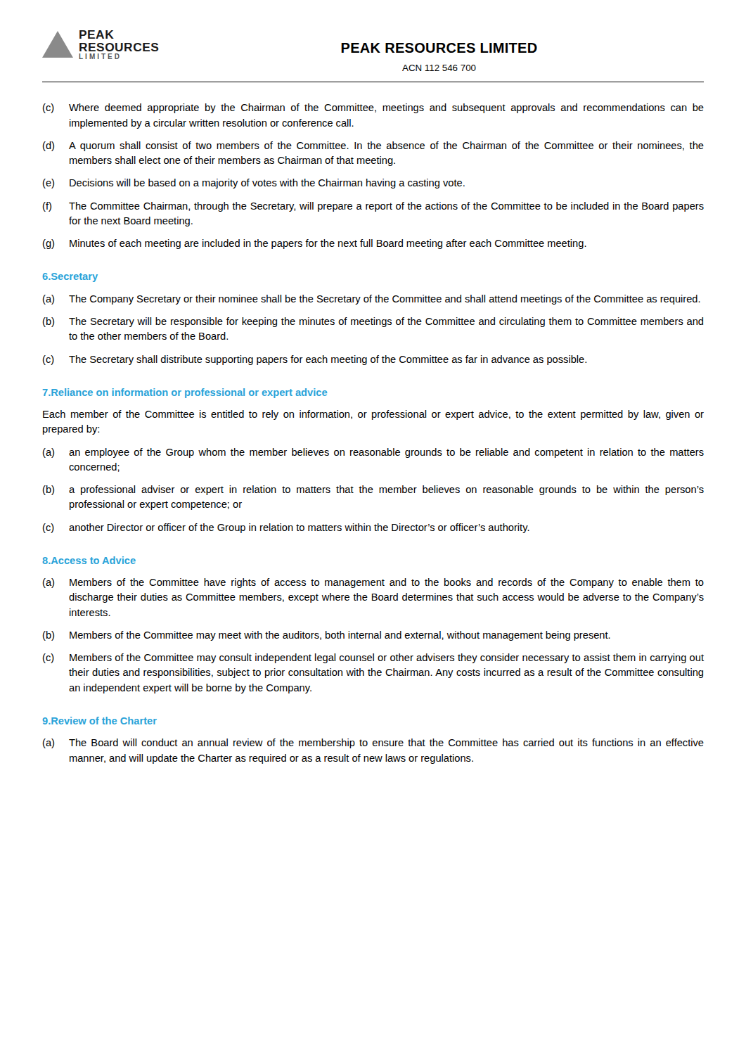PEAK
RESOURCES LIMITED
PEAK RESOURCES LIMITED
ACN 112 546 700
(c) Where deemed appropriate by the Chairman of the Committee, meetings and subsequent approvals and recommendations can be implemented by a circular written resolution or conference call.
(d) A quorum shall consist of two members of the Committee. In the absence of the Chairman of the Committee or their nominees, the members shall elect one of their members as Chairman of that meeting.
(e) Decisions will be based on a majority of votes with the Chairman having a casting vote.
(f) The Committee Chairman, through the Secretary, will prepare a report of the actions of the Committee to be included in the Board papers for the next Board meeting.
(g) Minutes of each meeting are included in the papers for the next full Board meeting after each Committee meeting.
6.Secretary
(a) The Company Secretary or their nominee shall be the Secretary of the Committee and shall attend meetings of the Committee as required.
(b) The Secretary will be responsible for keeping the minutes of meetings of the Committee and circulating them to Committee members and to the other members of the Board.
(c) The Secretary shall distribute supporting papers for each meeting of the Committee as far in advance as possible.
7.Reliance on information or professional or expert advice
Each member of the Committee is entitled to rely on information, or professional or expert advice, to the extent permitted by law, given or prepared by:
(a) an employee of the Group whom the member believes on reasonable grounds to be reliable and competent in relation to the matters concerned;
(b) a professional adviser or expert in relation to matters that the member believes on reasonable grounds to be within the person’s professional or expert competence; or
(c) another Director or officer of the Group in relation to matters within the Director’s or officer’s authority.
8.Access to Advice
(a) Members of the Committee have rights of access to management and to the books and records of the Company to enable them to discharge their duties as Committee members, except where the Board determines that such access would be adverse to the Company’s interests.
(b) Members of the Committee may meet with the auditors, both internal and external, without management being present.
(c) Members of the Committee may consult independent legal counsel or other advisers they consider necessary to assist them in carrying out their duties and responsibilities, subject to prior consultation with the Chairman. Any costs incurred as a result of the Committee consulting an independent expert will be borne by the Company.
9.Review of the Charter
(a) The Board will conduct an annual review of the membership to ensure that the Committee has carried out its functions in an effective manner, and will update the Charter as required or as a result of new laws or regulations.